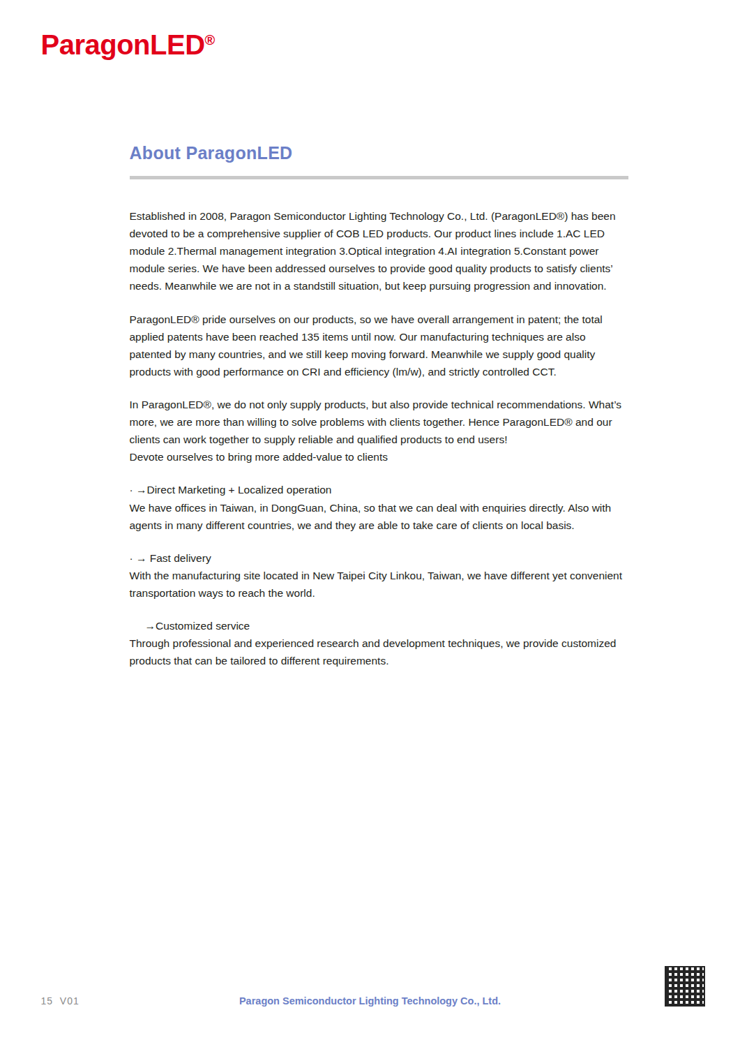ParagonLED®
About ParagonLED
Established in 2008, Paragon Semiconductor Lighting Technology Co., Ltd. (ParagonLED®) has been devoted to be a comprehensive supplier of COB LED products. Our product lines include 1.AC LED module 2.Thermal management integration 3.Optical integration 4.AI integration 5.Constant power module series. We have been addressed ourselves to provide good quality products to satisfy clients’ needs. Meanwhile we are not in a standstill situation, but keep pursuing progression and innovation.
ParagonLED® pride ourselves on our products, so we have overall arrangement in patent; the total applied patents have been reached 135 items until now. Our manufacturing techniques are also patented by many countries, and we still keep moving forward. Meanwhile we supply good quality products with good performance on CRI and efficiency (lm/w), and strictly controlled CCT.
In ParagonLED®, we do not only supply products, but also provide technical recommendations. What’s more, we are more than willing to solve problems with clients together. Hence ParagonLED® and our clients can work together to supply reliable and qualified products to end users!
Devote ourselves to bring more added-value to clients
· →Direct Marketing + Localized operation
We have offices in Taiwan, in DongGuan, China, so that we can deal with enquiries directly. Also with agents in many different countries, we and they are able to take care of clients on local basis.
· → Fast delivery
With the manufacturing site located in New Taipei City Linkou, Taiwan, we have different yet convenient transportation ways to reach the world.
→Customized service
Through professional and experienced research and development techniques, we provide customized products that can be tailored to different requirements.
15 V01
Paragon Semiconductor Lighting Technology Co., Ltd.